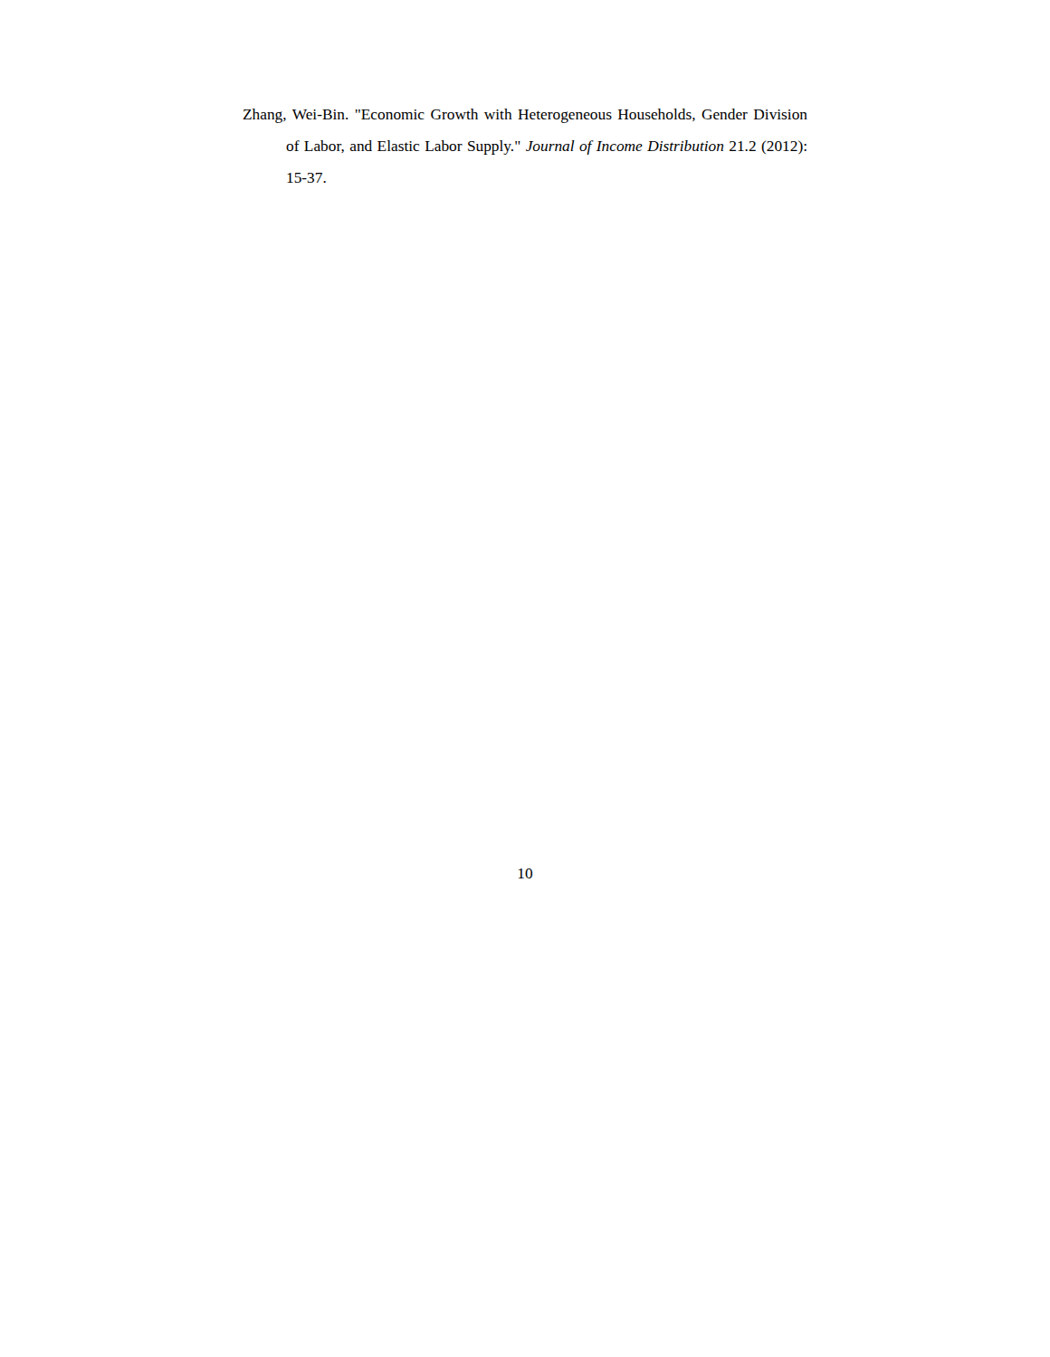Zhang, Wei-Bin. "Economic Growth with Heterogeneous Households, Gender Division of Labor, and Elastic Labor Supply." Journal of Income Distribution 21.2 (2012): 15-37.
10